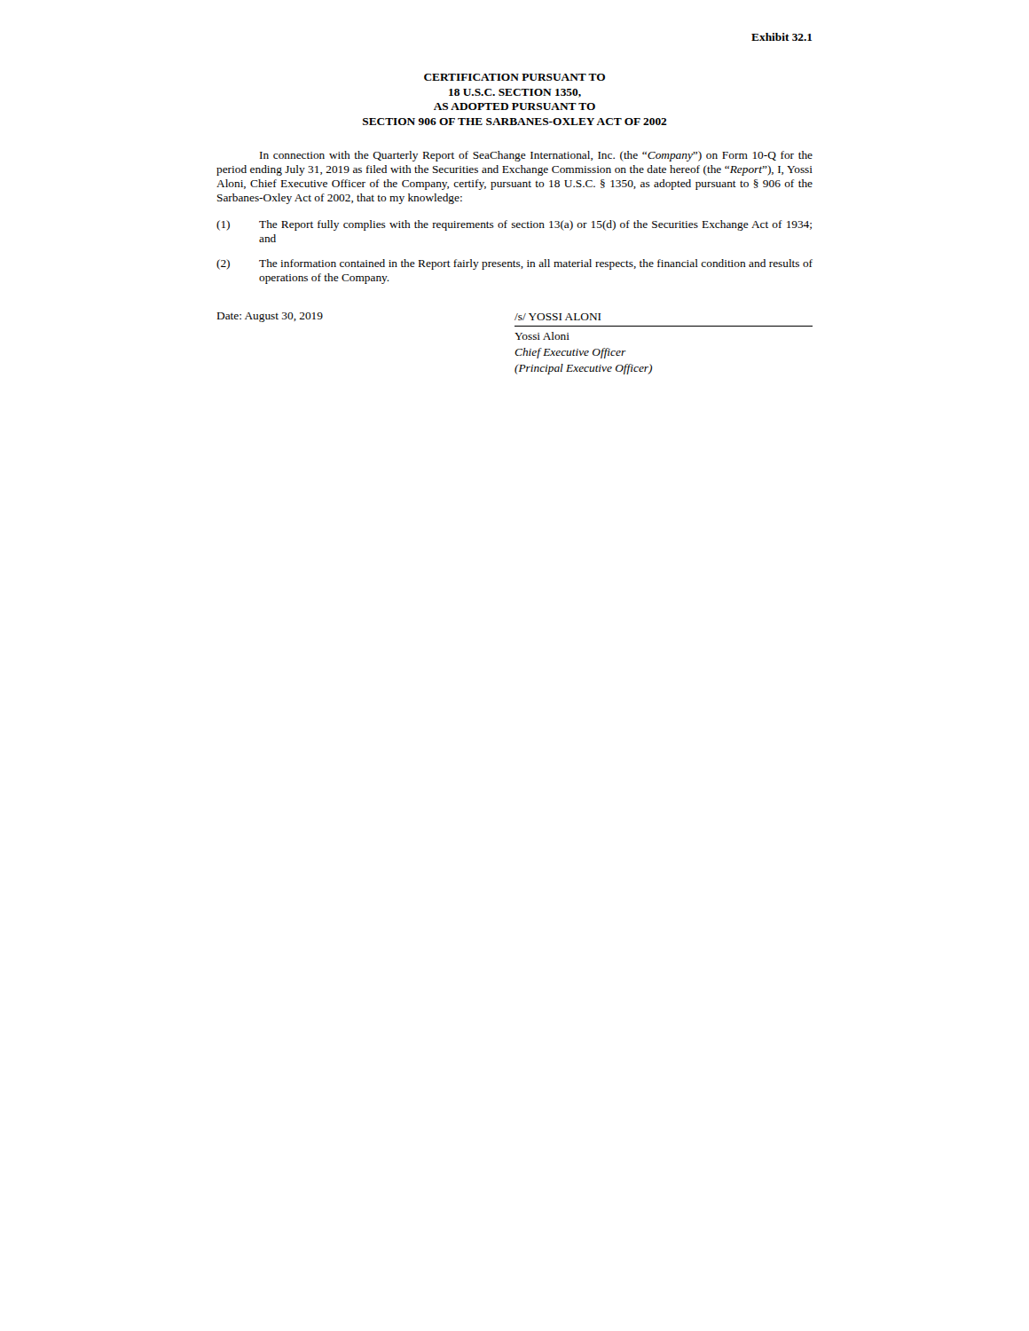Exhibit 32.1
CERTIFICATION PURSUANT TO
18 U.S.C. SECTION 1350,
AS ADOPTED PURSUANT TO
SECTION 906 OF THE SARBANES-OXLEY ACT OF 2002
In connection with the Quarterly Report of SeaChange International, Inc. (the “Company”) on Form 10-Q for the period ending July 31, 2019 as filed with the Securities and Exchange Commission on the date hereof (the “Report”), I, Yossi Aloni, Chief Executive Officer of the Company, certify, pursuant to 18 U.S.C. § 1350, as adopted pursuant to § 906 of the Sarbanes-Oxley Act of 2002, that to my knowledge:
| (1) | The Report fully complies with the requirements of section 13(a) or 15(d) of the Securities Exchange Act of 1934; and |
| (2) | The information contained in the Report fairly presents, in all material respects, the financial condition and results of operations of the Company. |
| Date: August 30, 2019 | /s/ YOSSI ALONI Yossi Aloni Chief Executive Officer (Principal Executive Officer) |